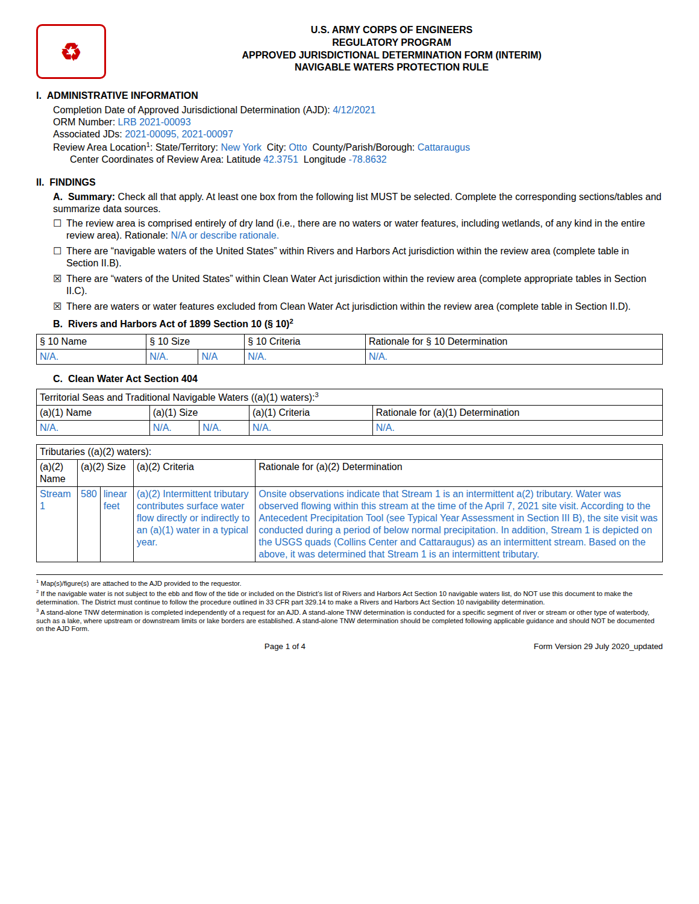♻
U.S. ARMY CORPS OF ENGINEERS
REGULATORY PROGRAM
APPROVED JURISDICTIONAL DETERMINATION FORM (INTERIM)
NAVIGABLE WATERS PROTECTION RULE
I. ADMINISTRATIVE INFORMATION
Completion Date of Approved Jurisdictional Determination (AJD): 4/12/2021
ORM Number: LRB 2021-00093
Associated JDs: 2021-00095, 2021-00097
Review Area Location1: State/Territory: New York City: Otto County/Parish/Borough: Cattaraugus
Center Coordinates of Review Area: Latitude 42.3751 Longitude -78.8632
II. FINDINGS
A. Summary: Check all that apply. At least one box from the following list MUST be selected. Complete the corresponding sections/tables and summarize data sources.
☐The review area is comprised entirely of dry land (i.e., there are no waters or water features, including wetlands, of any kind in the entire review area). Rationale: N/A or describe rationale.
☐There are “navigable waters of the United States” within Rivers and Harbors Act jurisdiction within the review area (complete table in Section II.B).
☒There are “waters of the United States” within Clean Water Act jurisdiction within the review area (complete appropriate tables in Section II.C).
☒There are waters or water features excluded from Clean Water Act jurisdiction within the review area (complete table in Section II.D).
B. Rivers and Harbors Act of 1899 Section 10 (§ 10)2
| § 10 Name | § 10 Size | § 10 Criteria | Rationale for § 10 Determination |
| N/A. | N/A. | N/A | N/A. | N/A. |
C. Clean Water Act Section 404
| Territorial Seas and Traditional Navigable Waters ((a)(1) waters): 3 |
| (a)(1) Name | (a)(1) Size | (a)(1) Criteria | Rationale for (a)(1) Determination |
| N/A. | N/A. | N/A. | N/A. | N/A. |
| Tributaries ((a)(2) waters): |
| (a)(2) Name | (a)(2) Size | (a)(2) Criteria | Rationale for (a)(2) Determination |
| Stream 1 | 580 | linear feet | (a)(2) Intermittent tributary contributes surface water flow directly or indirectly to an (a)(1) water in a typical year. | Onsite observations indicate that Stream 1 is an intermittent a(2) tributary. Water was observed flowing within this stream at the time of the April 7, 2021 site visit. According to the Antecedent Precipitation Tool (see Typical Year Assessment in Section III B), the site visit was conducted during a period of below normal precipitation. In addition, Stream 1 is depicted on the USGS quads (Collins Center and Cattaraugus) as an intermittent stream. Based on the above, it was determined that Stream 1 is an intermittent tributary. |
1 Map(s)/figure(s) are attached to the AJD provided to the requestor.
2 If the navigable water is not subject to the ebb and flow of the tide or included on the District’s list of Rivers and Harbors Act Section 10 navigable waters list, do NOT use this document to make the determination. The District must continue to follow the procedure outlined in 33 CFR part 329.14 to make a Rivers and Harbors Act Section 10 navigability determination.
3 A stand-alone TNW determination is completed independently of a request for an AJD. A stand-alone TNW determination is conducted for a specific segment of river or stream or other type of waterbody, such as a lake, where upstream or downstream limits or lake borders are established. A stand-alone TNW determination should be completed following applicable guidance and should NOT be documented on the AJD Form.
Page 1 of 4
Form Version 29 July 2020_updated